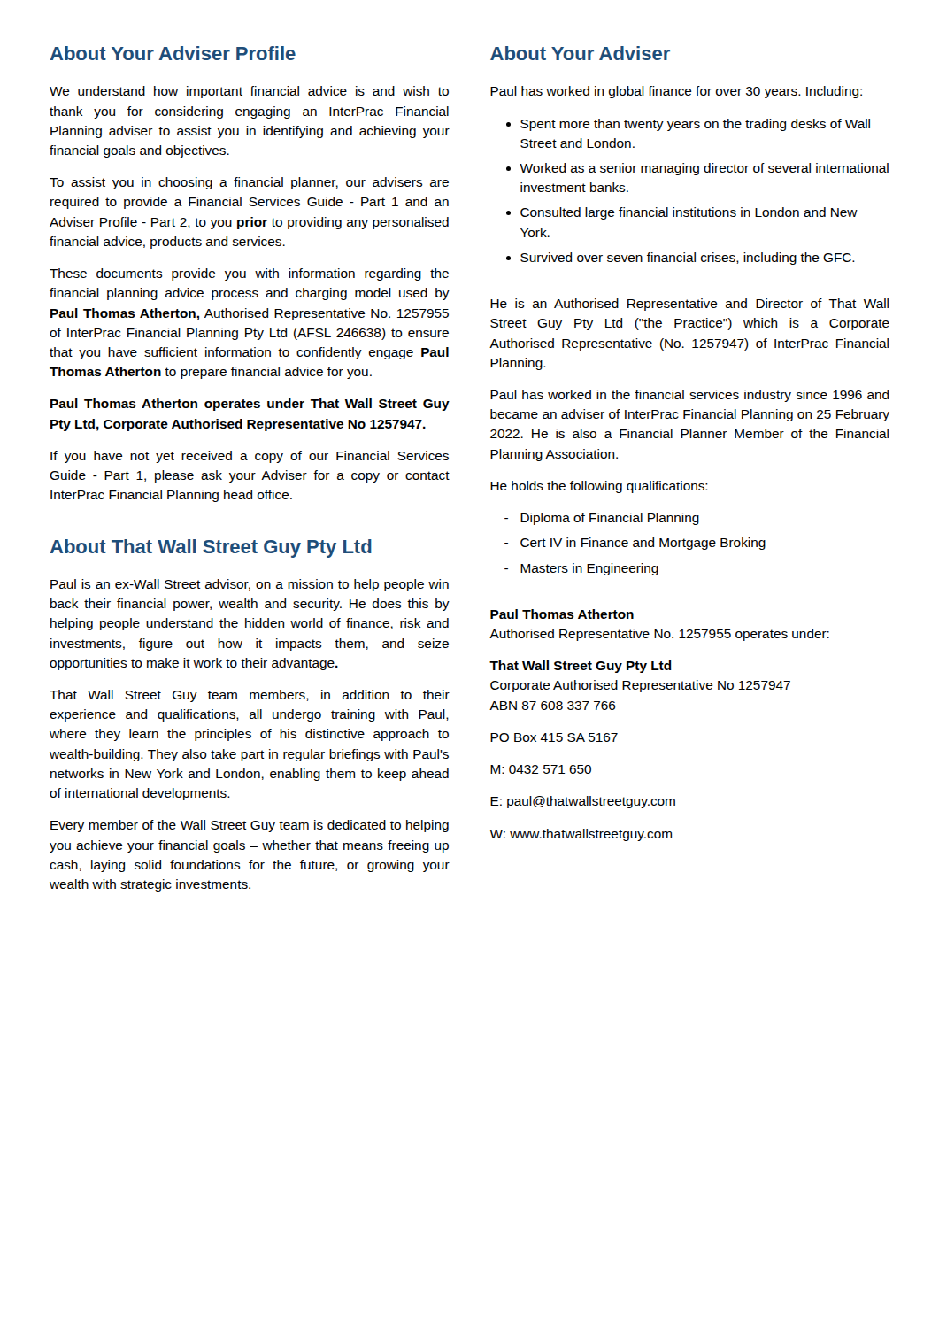About Your Adviser Profile
We understand how important financial advice is and wish to thank you for considering engaging an InterPrac Financial Planning adviser to assist you in identifying and achieving your financial goals and objectives.
To assist you in choosing a financial planner, our advisers are required to provide a Financial Services Guide - Part 1 and an Adviser Profile - Part 2, to you prior to providing any personalised financial advice, products and services.
These documents provide you with information regarding the financial planning advice process and charging model used by Paul Thomas Atherton, Authorised Representative No. 1257955 of InterPrac Financial Planning Pty Ltd (AFSL 246638) to ensure that you have sufficient information to confidently engage Paul Thomas Atherton to prepare financial advice for you.
Paul Thomas Atherton operates under That Wall Street Guy Pty Ltd, Corporate Authorised Representative No 1257947.
If you have not yet received a copy of our Financial Services Guide - Part 1, please ask your Adviser for a copy or contact InterPrac Financial Planning head office.
About That Wall Street Guy Pty Ltd
Paul is an ex-Wall Street advisor, on a mission to help people win back their financial power, wealth and security. He does this by helping people understand the hidden world of finance, risk and investments, figure out how it impacts them, and seize opportunities to make it work to their advantage.
That Wall Street Guy team members, in addition to their experience and qualifications, all undergo training with Paul, where they learn the principles of his distinctive approach to wealth-building. They also take part in regular briefings with Paul's networks in New York and London, enabling them to keep ahead of international developments.
Every member of the Wall Street Guy team is dedicated to helping you achieve your financial goals – whether that means freeing up cash, laying solid foundations for the future, or growing your wealth with strategic investments.
About Your Adviser
Paul has worked in global finance for over 30 years. Including:
Spent more than twenty years on the trading desks of Wall Street and London.
Worked as a senior managing director of several international investment banks.
Consulted large financial institutions in London and New York.
Survived over seven financial crises, including the GFC.
He is an Authorised Representative and Director of That Wall Street Guy Pty Ltd ("the Practice") which is a Corporate Authorised Representative (No. 1257947) of InterPrac Financial Planning.
Paul has worked in the financial services industry since 1996 and became an adviser of InterPrac Financial Planning on 25 February 2022. He is also a Financial Planner Member of the Financial Planning Association.
He holds the following qualifications:
Diploma of Financial Planning
Cert IV in Finance and Mortgage Broking
Masters in Engineering
Paul Thomas Atherton
Authorised Representative No. 1257955 operates under:
That Wall Street Guy Pty Ltd
Corporate Authorised Representative No 1257947
ABN 87 608 337 766
PO Box 415 SA 5167
M: 0432 571 650
E: paul@thatwallstreetguy.com
W: www.thatwallstreetguy.com